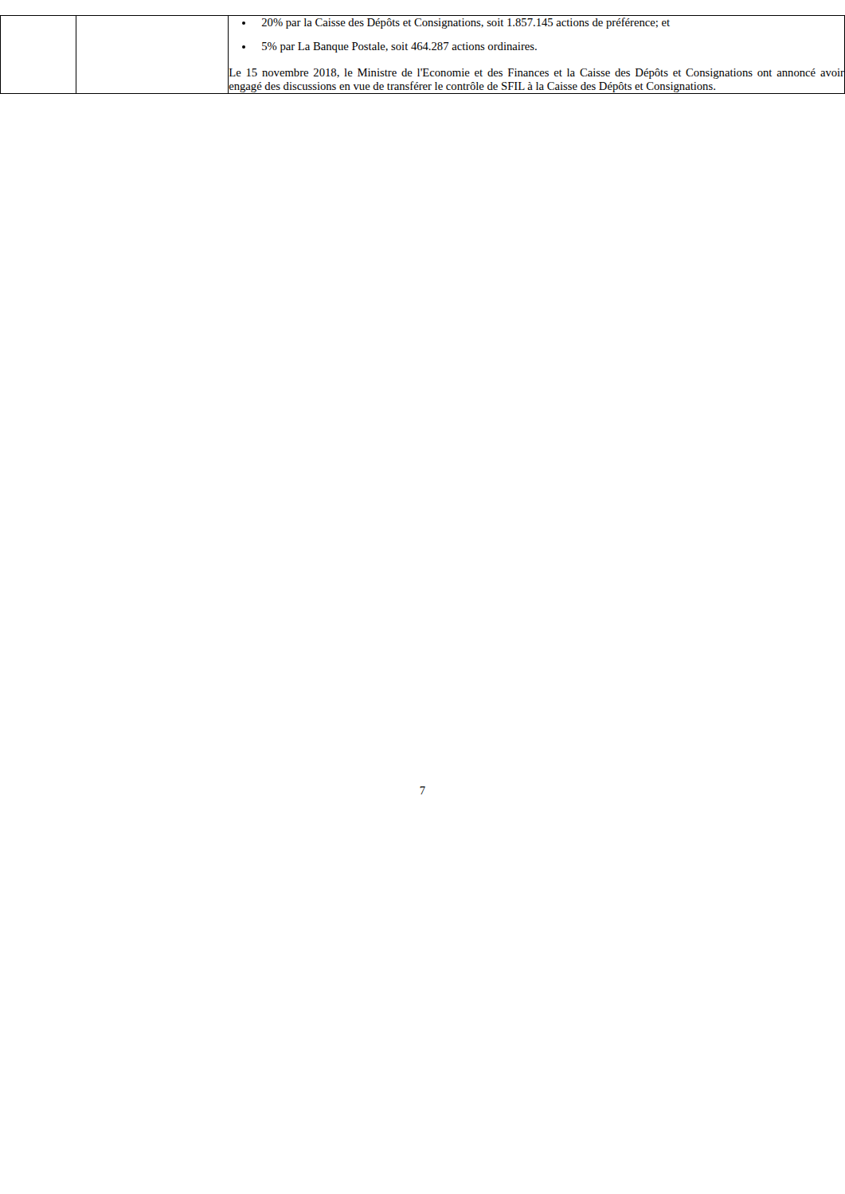| | | 20% par la Caisse des Dépôts et Consignations, soit 1.857.145 actions de préférence; et 5% par La Banque Postale, soit 464.287 actions ordinaires. Le 15 novembre 2018, le Ministre de l'Economie et des Finances et la Caisse des Dépôts et Consignations ont annoncé avoir engagé des discussions en vue de transférer le contrôle de SFIL à la Caisse des Dépôts et Consignations. |
7